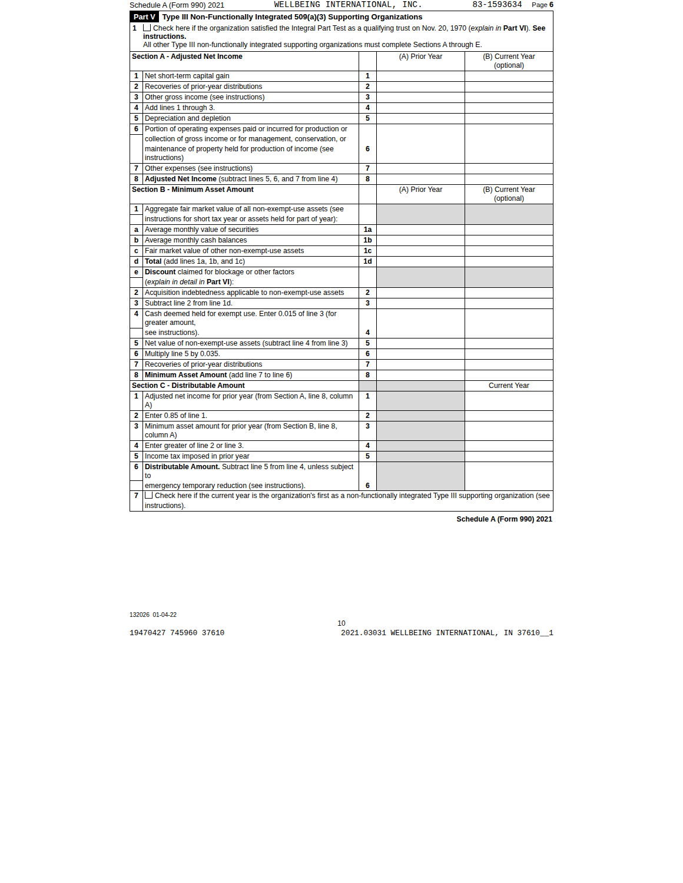Schedule A (Form 990) 2021
WELLBEING INTERNATIONAL, INC.
83-1593634 Page 6
Part V
Type III Non-Functionally Integrated 509(a)(3) Supporting Organizations
1
Check here if the organization satisfied the Integral Part Test as a qualifying trust on Nov. 20, 1970 (explain in Part VI). See instructions.
All other Type III non-functionally integrated supporting organizations must complete Sections A through E.
| Section A - Adjusted Net Income | | (A) Prior Year | (B) Current Year (optional) |
| 1 | Net short-term capital gain | 1 | | |
| 2 | Recoveries of prior-year distributions | 2 | | |
| 3 | Other gross income (see instructions) | 3 | | |
| 4 | Add lines 1 through 3. | 4 | | |
| 5 | Depreciation and depletion | 5 | | |
| 6 | Portion of operating expenses paid or incurred for production or | | | |
| | collection of gross income or for management, conservation, or | | | |
| | maintenance of property held for production of income (see instructions) | 6 | | |
| 7 | Other expenses (see instructions) | 7 | | |
| 8 | Adjusted Net Income (subtract lines 5, 6, and 7 from line 4) | 8 | | |
| Section B - Minimum Asset Amount | | (A) Prior Year | (B) Current Year (optional) |
| 1 | Aggregate fair market value of all non-exempt-use assets (see | | | |
| | instructions for short tax year or assets held for part of year): | | | |
| a | Average monthly value of securities | 1a | | |
| b | Average monthly cash balances | 1b | | |
| c | Fair market value of other non-exempt-use assets | 1c | | |
| d | Total (add lines 1a, 1b, and 1c) | 1d | | |
| e | Discount claimed for blockage or other factors | | | |
| | ( explain in detail in Part VI ): | | | |
| 2 | Acquisition indebtedness applicable to non-exempt-use assets | 2 | | |
| 3 | Subtract line 2 from line 1d. | 3 | | |
| 4 | Cash deemed held for exempt use. Enter 0.015 of line 3 (for greater amount, | | | |
| | see instructions). | 4 | | |
| 5 | Net value of non-exempt-use assets (subtract line 4 from line 3) | 5 | | |
| 6 | Multiply line 5 by 0.035. | 6 | | |
| 7 | Recoveries of prior-year distributions | 7 | | |
| 8 | Minimum Asset Amount (add line 7 to line 6) | 8 | | |
| Section C - Distributable Amount | | | Current Year |
| 1 | Adjusted net income for prior year (from Section A, line 8, column A) | 1 | | |
| 2 | Enter 0.85 of line 1. | 2 | | |
| 3 | Minimum asset amount for prior year (from Section B, line 8, column A) | 3 | | |
| 4 | Enter greater of line 2 or line 3. | 4 | | |
| 5 | Income tax imposed in prior year | 5 | | |
| 6 | Distributable Amount. Subtract line 5 from line 4, unless subject to | | | |
| | emergency temporary reduction (see instructions). | 6 | | |
| 7 | Check here if the current year is the organization's first as a non-functionally integrated Type III supporting organization (see |
| | instructions). |
Schedule A (Form 990) 2021
132026 01-04-22
10
19470427 745960 37610
2021.03031 WELLBEING INTERNATIONAL, IN 37610__1